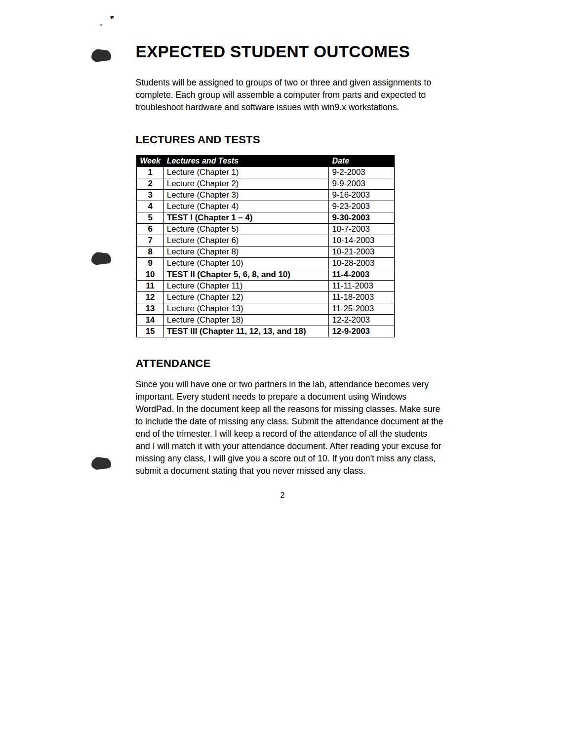❞ •
EXPECTED STUDENT OUTCOMES
Students will be assigned to groups of two or three and given assignments to complete. Each group will assemble a computer from parts and expected to troubleshoot hardware and software issues with win9.x workstations.
LECTURES AND TESTS
| Week | Lectures and Tests | Date |
| --- | --- | --- |
| 1 | Lecture (Chapter 1) | 9-2-2003 |
| 2 | Lecture (Chapter 2) | 9-9-2003 |
| 3 | Lecture (Chapter 3) | 9-16-2003 |
| 4 | Lecture (Chapter 4) | 9-23-2003 |
| 5 | TEST I (Chapter 1 – 4) | 9-30-2003 |
| 6 | Lecture (Chapter 5) | 10-7-2003 |
| 7 | Lecture (Chapter 6) | 10-14-2003 |
| 8 | Lecture (Chapter 8) | 10-21-2003 |
| 9 | Lecture (Chapter 10) | 10-28-2003 |
| 10 | TEST II (Chapter 5, 6, 8, and 10) | 11-4-2003 |
| 11 | Lecture (Chapter 11) | 11-11-2003 |
| 12 | Lecture (Chapter 12) | 11-18-2003 |
| 13 | Lecture (Chapter 13) | 11-25-2003 |
| 14 | Lecture (Chapter 18) | 12-2-2003 |
| 15 | TEST III (Chapter 11, 12, 13, and 18) | 12-9-2003 |
ATTENDANCE
Since you will have one or two partners in the lab, attendance becomes very important. Every student needs to prepare a document using Windows WordPad. In the document keep all the reasons for missing classes. Make sure to include the date of missing any class. Submit the attendance document at the end of the trimester. I will keep a record of the attendance of all the students and I will match it with your attendance document. After reading your excuse for missing any class, I will give you a score out of 10. If you don't miss any class, submit a document stating that you never missed any class.
2